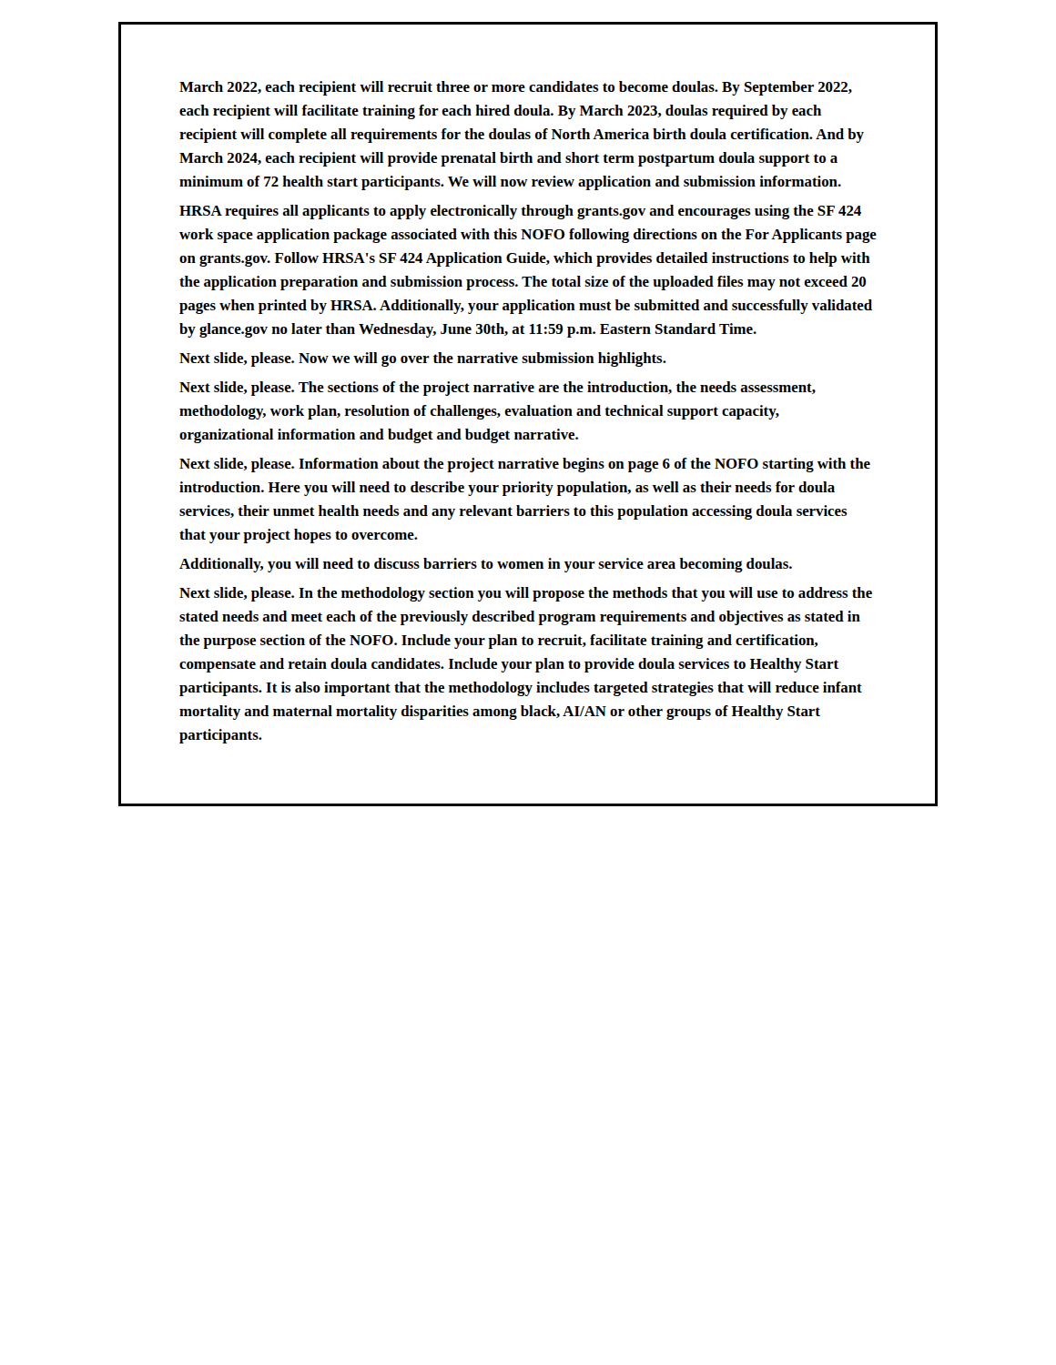March 2022, each recipient will recruit three or more candidates to become doulas. By September 2022, each recipient will facilitate training for each hired doula. By March 2023, doulas required by each recipient will complete all requirements for the doulas of North America birth doula certification. And by March 2024, each recipient will provide prenatal birth and short term postpartum doula support to a minimum of 72 health start participants. We will now review application and submission information.
HRSA requires all applicants to apply electronically through grants.gov and encourages using the SF 424 work space application package associated with this NOFO following directions on the For Applicants page on grants.gov. Follow HRSA's SF 424 Application Guide, which provides detailed instructions to help with the application preparation and submission process. The total size of the uploaded files may not exceed 20 pages when printed by HRSA. Additionally, your application must be submitted and successfully validated by glance.gov no later than Wednesday, June 30th, at 11:59 p.m. Eastern Standard Time.
Next slide, please. Now we will go over the narrative submission highlights.
Next slide, please. The sections of the project narrative are the introduction, the needs assessment, methodology, work plan, resolution of challenges, evaluation and technical support capacity, organizational information and budget and budget narrative.
Next slide, please. Information about the project narrative begins on page 6 of the NOFO starting with the introduction. Here you will need to describe your priority population, as well as their needs for doula services, their unmet health needs and any relevant barriers to this population accessing doula services that your project hopes to overcome.
Additionally, you will need to discuss barriers to women in your service area becoming doulas.
Next slide, please. In the methodology section you will propose the methods that you will use to address the stated needs and meet each of the previously described program requirements and objectives as stated in the purpose section of the NOFO. Include your plan to recruit, facilitate training and certification, compensate and retain doula candidates. Include your plan to provide doula services to Healthy Start participants. It is also important that the methodology includes targeted strategies that will reduce infant mortality and maternal mortality disparities among black, AI/AN or other groups of Healthy Start participants.